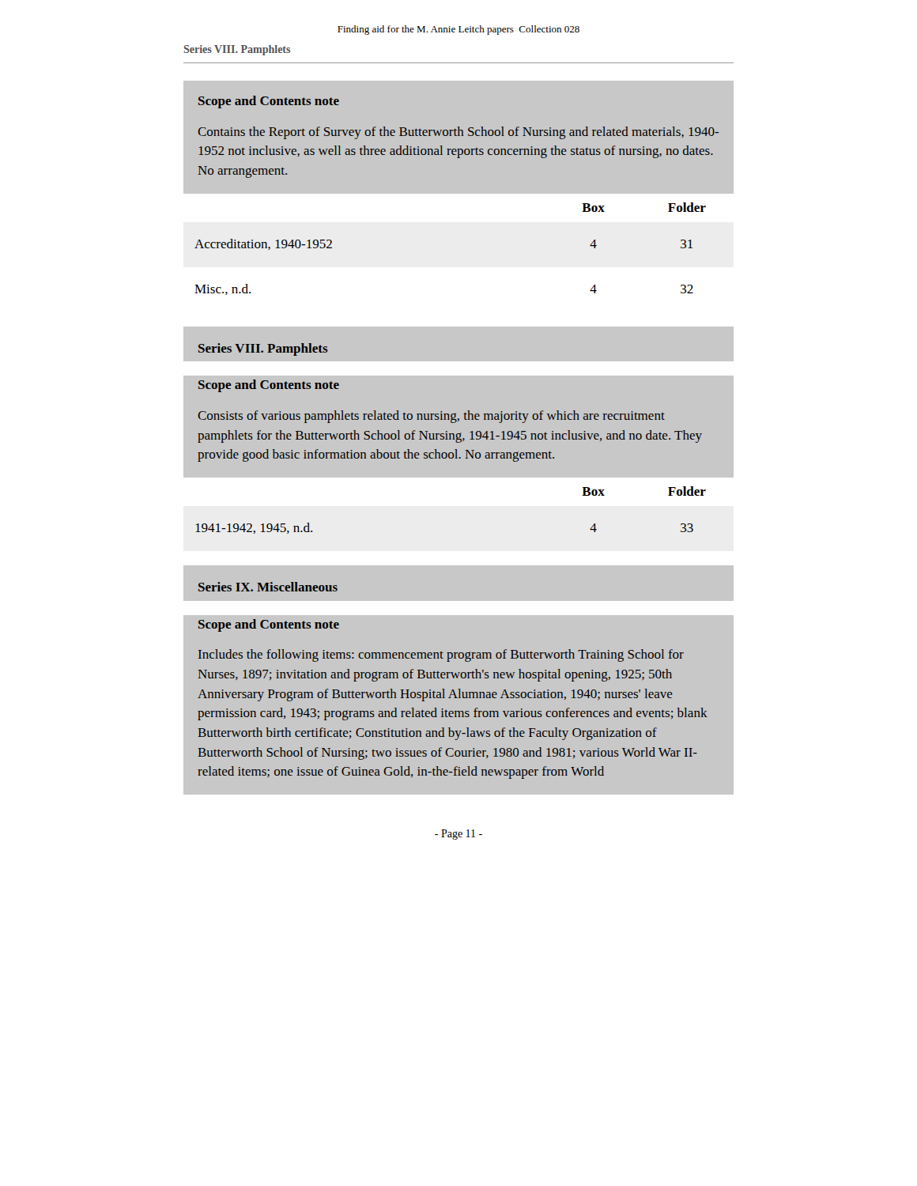Finding aid for the M. Annie Leitch papers Collection 028
Series VIII. Pamphlets
Scope and Contents note
Contains the Report of Survey of the Butterworth School of Nursing and related materials, 1940-1952 not inclusive, as well as three additional reports concerning the status of nursing, no dates. No arrangement.
| | Box | Folder |
| --- | --- | --- |
| Accreditation, 1940-1952 | 4 | 31 |
| Misc., n.d. | 4 | 32 |
Series VIII. Pamphlets
Scope and Contents note
Consists of various pamphlets related to nursing, the majority of which are recruitment pamphlets for the Butterworth School of Nursing, 1941-1945 not inclusive, and no date. They provide good basic information about the school. No arrangement.
| | Box | Folder |
| --- | --- | --- |
| 1941-1942, 1945, n.d. | 4 | 33 |
Series IX. Miscellaneous
Scope and Contents note
Includes the following items: commencement program of Butterworth Training School for Nurses, 1897; invitation and program of Butterworth's new hospital opening, 1925; 50th Anniversary Program of Butterworth Hospital Alumnae Association, 1940; nurses' leave permission card, 1943; programs and related items from various conferences and events; blank Butterworth birth certificate; Constitution and by-laws of the Faculty Organization of Butterworth School of Nursing; two issues of Courier, 1980 and 1981; various World War II-related items; one issue of Guinea Gold, in-the-field newspaper from World
- Page 11 -